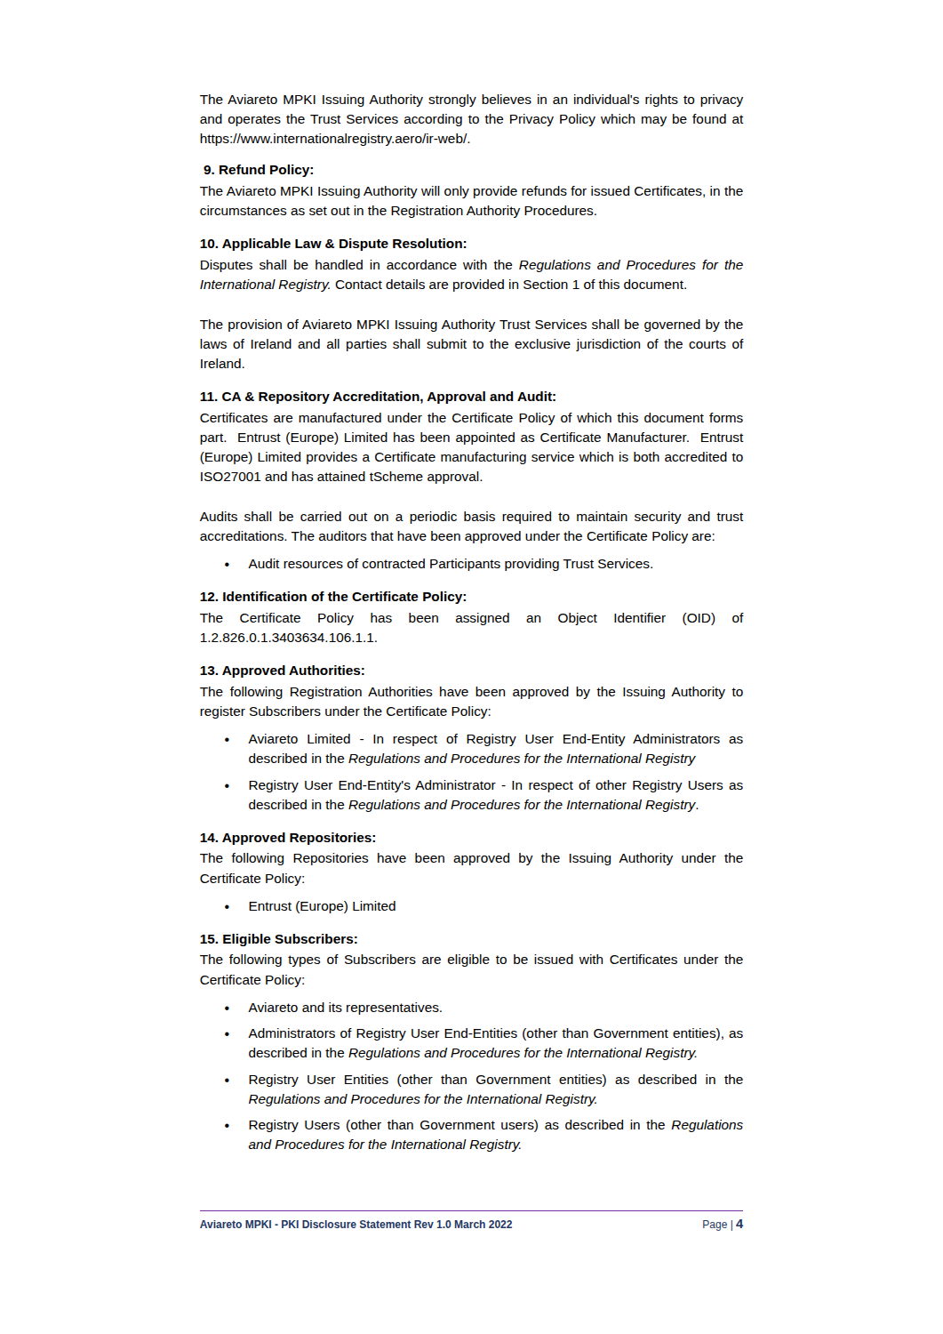The Aviareto MPKI Issuing Authority strongly believes in an individual's rights to privacy and operates the Trust Services according to the Privacy Policy which may be found at https://www.internationalregistry.aero/ir-web/.
9. Refund Policy:
The Aviareto MPKI Issuing Authority will only provide refunds for issued Certificates, in the circumstances as set out in the Registration Authority Procedures.
10. Applicable Law & Dispute Resolution:
Disputes shall be handled in accordance with the Regulations and Procedures for the International Registry. Contact details are provided in Section 1 of this document.
The provision of Aviareto MPKI Issuing Authority Trust Services shall be governed by the laws of Ireland and all parties shall submit to the exclusive jurisdiction of the courts of Ireland.
11. CA & Repository Accreditation, Approval and Audit:
Certificates are manufactured under the Certificate Policy of which this document forms part. Entrust (Europe) Limited has been appointed as Certificate Manufacturer. Entrust (Europe) Limited provides a Certificate manufacturing service which is both accredited to ISO27001 and has attained tScheme approval.
Audits shall be carried out on a periodic basis required to maintain security and trust accreditations. The auditors that have been approved under the Certificate Policy are:
Audit resources of contracted Participants providing Trust Services.
12. Identification of the Certificate Policy:
The Certificate Policy has been assigned an Object Identifier (OID) of 1.2.826.0.1.3403634.106.1.1.
13. Approved Authorities:
The following Registration Authorities have been approved by the Issuing Authority to register Subscribers under the Certificate Policy:
Aviareto Limited - In respect of Registry User End-Entity Administrators as described in the Regulations and Procedures for the International Registry
Registry User End-Entity's Administrator - In respect of other Registry Users as described in the Regulations and Procedures for the International Registry.
14. Approved Repositories:
The following Repositories have been approved by the Issuing Authority under the Certificate Policy:
Entrust (Europe) Limited
15. Eligible Subscribers:
The following types of Subscribers are eligible to be issued with Certificates under the Certificate Policy:
Aviareto and its representatives.
Administrators of Registry User End-Entities (other than Government entities), as described in the Regulations and Procedures for the International Registry.
Registry User Entities (other than Government entities) as described in the Regulations and Procedures for the International Registry.
Registry Users (other than Government users) as described in the Regulations and Procedures for the International Registry.
Aviareto MPKI - PKI Disclosure Statement Rev 1.0 March 2022
Page | 4